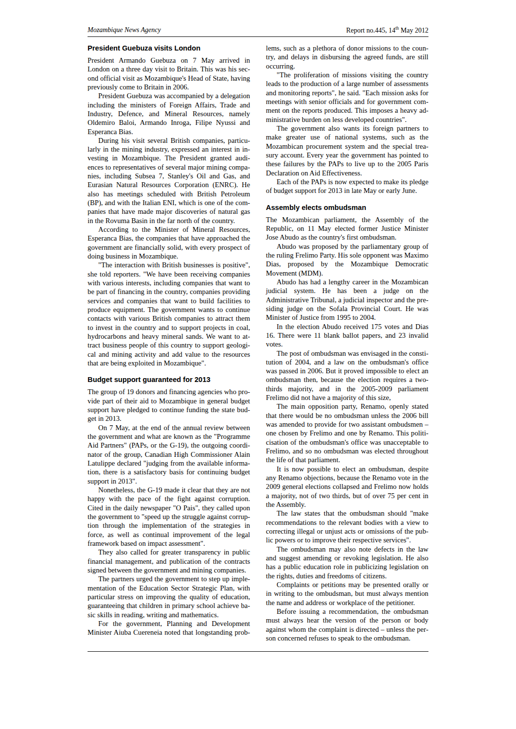Mozambique News Agency
Report no.445, 14th May 2012
President Guebuza visits London
President Armando Guebuza on 7 May arrived in London on a three day visit to Britain. This was his second official visit as Mozambique's Head of State, having previously come to Britain in 2006.
President Guebuza was accompanied by a delegation including the ministers of Foreign Affairs, Trade and Industry, Defence, and Mineral Resources, namely Oldemiro Baloi, Armando Inroga, Filipe Nyussi and Esperanca Bias.
During his visit several British companies, particularly in the mining industry, expressed an interest in investing in Mozambique. The President granted audiences to representatives of several major mining companies, including Subsea 7, Stanley's Oil and Gas, and Eurasian Natural Resources Corporation (ENRC). He also has meetings scheduled with British Petroleum (BP), and with the Italian ENI, which is one of the companies that have made major discoveries of natural gas in the Rovuma Basin in the far north of the country.
According to the Minister of Mineral Resources, Esperanca Bias, the companies that have approached the government are financially solid, with every prospect of doing business in Mozambique.
"The interaction with British businesses is positive", she told reporters. "We have been receiving companies with various interests, including companies that want to be part of financing in the country, companies providing services and companies that want to build facilities to produce equipment. The government wants to continue contacts with various British companies to attract them to invest in the country and to support projects in coal, hydrocarbons and heavy mineral sands. We want to attract business people of this country to support geological and mining activity and add value to the resources that are being exploited in Mozambique".
Budget support guaranteed for 2013
The group of 19 donors and financing agencies who provide part of their aid to Mozambique in general budget support have pledged to continue funding the state budget in 2013.
On 7 May, at the end of the annual review between the government and what are known as the "Programme Aid Partners" (PAPs, or the G-19), the outgoing coordinator of the group, Canadian High Commissioner Alain Latulippe declared "judging from the available information, there is a satisfactory basis for continuing budget support in 2013".
Nonetheless, the G-19 made it clear that they are not happy with the pace of the fight against corruption. Cited in the daily newspaper "O Pais", they called upon the government to "speed up the struggle against corruption through the implementation of the strategies in force, as well as continual improvement of the legal framework based on impact assessment".
They also called for greater transparency in public financial management, and publication of the contracts signed between the government and mining companies.
The partners urged the government to step up implementation of the Education Sector Strategic Plan, with particular stress on improving the quality of education, guaranteeing that children in primary school achieve basic skills in reading, writing and mathematics.
For the government, Planning and Development Minister Aiuba Cuereneia noted that longstanding problems, such as a plethora of donor missions to the country, and delays in disbursing the agreed funds, are still occurring.
"The proliferation of missions visiting the country leads to the production of a large number of assessments and monitoring reports", he said. "Each mission asks for meetings with senior officials and for government comment on the reports produced. This imposes a heavy administrative burden on less developed countries".
The government also wants its foreign partners to make greater use of national systems, such as the Mozambican procurement system and the special treasury account. Every year the government has pointed to these failures by the PAPs to live up to the 2005 Paris Declaration on Aid Effectiveness.
Each of the PAPs is now expected to make its pledge of budget support for 2013 in late May or early June.
Assembly elects ombudsman
The Mozambican parliament, the Assembly of the Republic, on 11 May elected former Justice Minister Jose Abudo as the country's first ombudsman.
Abudo was proposed by the parliamentary group of the ruling Frelimo Party. His sole opponent was Maximo Dias, proposed by the Mozambique Democratic Movement (MDM).
Abudo has had a lengthy career in the Mozambican judicial system. He has been a judge on the Administrative Tribunal, a judicial inspector and the presiding judge on the Sofala Provincial Court. He was Minister of Justice from 1995 to 2004.
In the election Abudo received 175 votes and Dias 16. There were 11 blank ballot papers, and 23 invalid votes.
The post of ombudsman was envisaged in the constitution of 2004, and a law on the ombudsman's office was passed in 2006. But it proved impossible to elect an ombudsman then, because the election requires a two-thirds majority, and in the 2005-2009 parliament Frelimo did not have a majority of this size,
The main opposition party, Renamo, openly stated that there would be no ombudsman unless the 2006 bill was amended to provide for two assistant ombudsmen – one chosen by Frelimo and one by Renamo. This politicisation of the ombudsman's office was unacceptable to Frelimo, and so no ombudsman was elected throughout the life of that parliament.
It is now possible to elect an ombudsman, despite any Renamo objections, because the Renamo vote in the 2009 general elections collapsed and Frelimo now holds a majority, not of two thirds, but of over 75 per cent in the Assembly.
The law states that the ombudsman should "make recommendations to the relevant bodies with a view to correcting illegal or unjust acts or omissions of the public powers or to improve their respective services".
The ombudsman may also note defects in the law and suggest amending or revoking legislation. He also has a public education role in publicizing legislation on the rights, duties and freedoms of citizens.
Complaints or petitions may be presented orally or in writing to the ombudsman, but must always mention the name and address or workplace of the petitioner.
Before issuing a recommendation, the ombudsman must always hear the version of the person or body against whom the complaint is directed – unless the person concerned refuses to speak to the ombudsman.